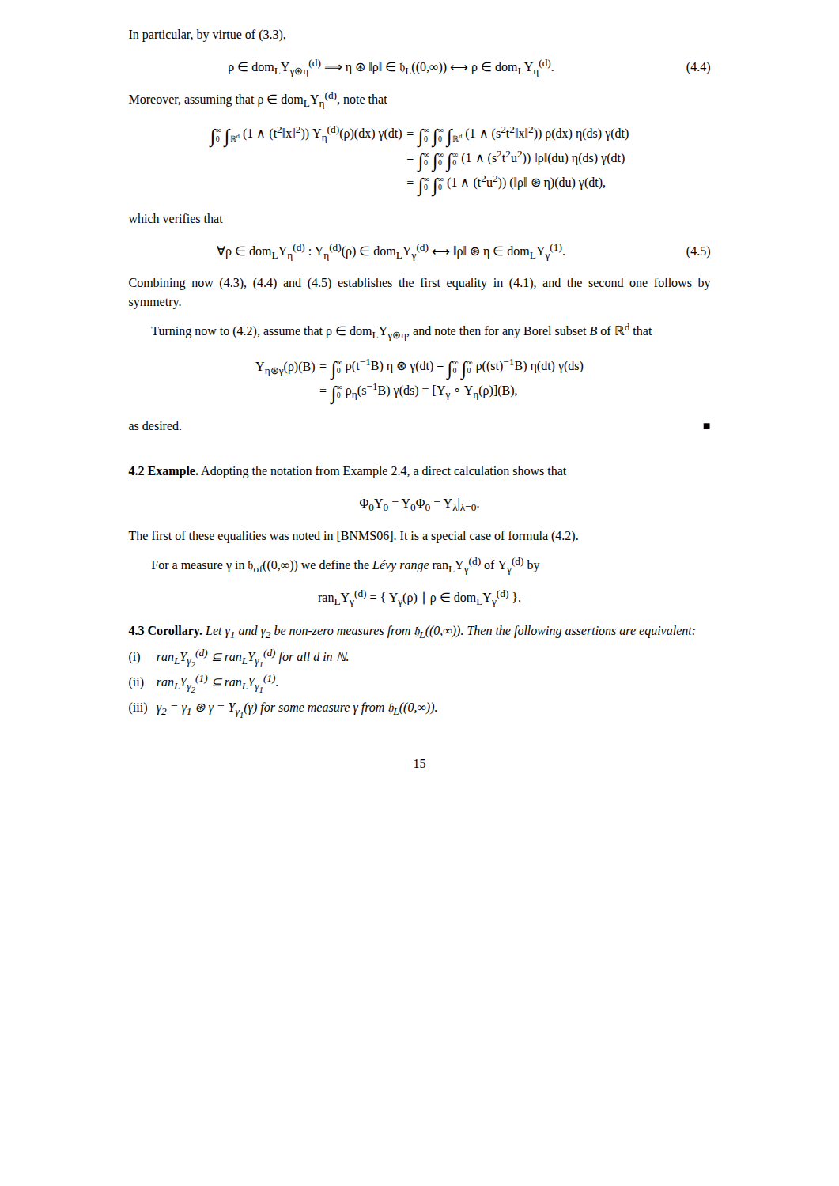In particular, by virtue of (3.3),
ρ ∈ domLΥγ⊛η(d) ⟹ η ⊛ ‖ρ‖ ∈ 𝔥L((0,∞)) ⟷ ρ ∈ domLΥη(d).
(4.4)
Moreover, assuming that ρ ∈ domLΥη(d), note that
∫∞0 ∫ ℝd (1 ∧ (t2‖x‖2)) Υη(d)(ρ)(dx) γ(dt)
=
∫∞0 ∫∞0 ∫ ℝd (1 ∧ (s2t2‖x‖2)) ρ(dx) η(ds) γ(dt)
=
∫∞0 ∫∞0 ∫∞0 (1 ∧ (s2t2u2)) ‖ρ‖(du) η(ds) γ(dt)
=
∫∞0 ∫∞0 (1 ∧ (t2u2)) (‖ρ‖ ⊛ η)(du) γ(dt),
which verifies that
∀ρ ∈ domLΥη(d) : Υη(d)(ρ) ∈ domLΥγ(d) ⟷ ‖ρ‖ ⊛ η ∈ domLΥγ(1).
(4.5)
Combining now (4.3), (4.4) and (4.5) establishes the first equality in (4.1), and the second one follows by symmetry.
Turning now to (4.2), assume that ρ ∈ domLΥγ⊛η, and note then for any Borel subset B of ℝd that
Υη⊛γ(ρ)(B)
=
∫∞0 ρ(t−1B) η ⊛ γ(dt) = ∫∞0 ∫∞0 ρ((st)−1B) η(dt) γ(ds)
=
∫∞0 ρη(s−1B) γ(ds) = [Υγ ∘ Υη(ρ)](B),
as desired. ■
4.2 Example. Adopting the notation from Example 2.4, a direct calculation shows that
Φ0Υ0 = Υ0Φ0 = Υλ|λ=0.
The first of these equalities was noted in [BNMS06]. It is a special case of formula (4.2).
For a measure γ in 𝔥σf((0,∞)) we define the Lévy range ranLΥγ(d) of Υγ(d) by
ranLΥγ(d) = { Υγ(ρ) ∣ ρ ∈ domLΥγ(d) }.
4.3 Corollary. Let γ1 and γ2 be non-zero measures from 𝔥L((0,∞)). Then the following assertions are equivalent:
(i) ranLΥγ2(d) ⊆ ranLΥγ1(d) for all d in ℕ.
(ii) ranLΥγ2(1) ⊆ ranLΥγ1(1).
(iii) γ2 = γ1 ⊛ γ = Υγ1(γ) for some measure γ from 𝔥L((0,∞)).
15